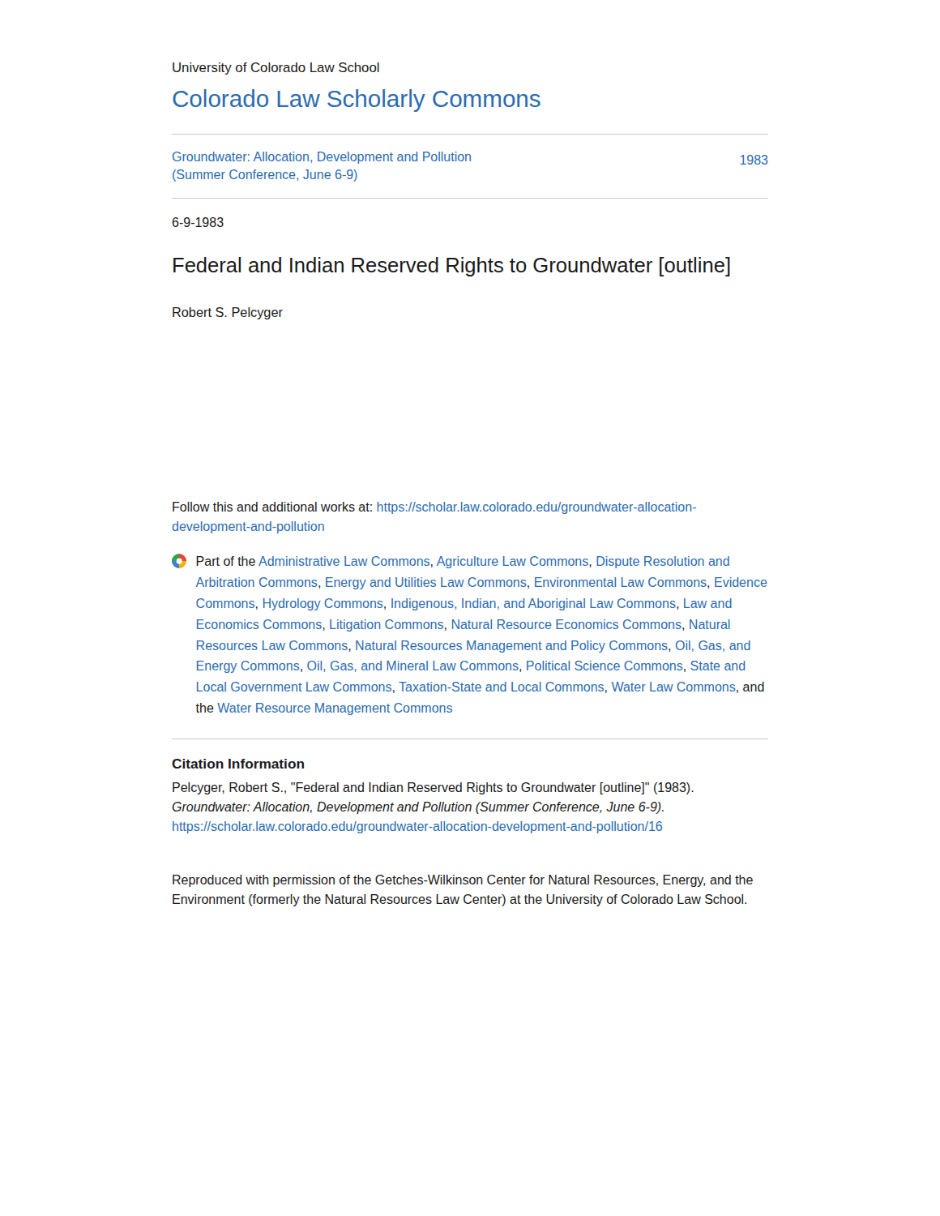University of Colorado Law School
Colorado Law Scholarly Commons
Groundwater: Allocation, Development and Pollution (Summer Conference, June 6-9)
1983
6-9-1983
Federal and Indian Reserved Rights to Groundwater [outline]
Robert S. Pelcyger
Follow this and additional works at: https://scholar.law.colorado.edu/groundwater-allocation-development-and-pollution
Part of the Administrative Law Commons, Agriculture Law Commons, Dispute Resolution and Arbitration Commons, Energy and Utilities Law Commons, Environmental Law Commons, Evidence Commons, Hydrology Commons, Indigenous, Indian, and Aboriginal Law Commons, Law and Economics Commons, Litigation Commons, Natural Resource Economics Commons, Natural Resources Law Commons, Natural Resources Management and Policy Commons, Oil, Gas, and Energy Commons, Oil, Gas, and Mineral Law Commons, Political Science Commons, State and Local Government Law Commons, Taxation-State and Local Commons, Water Law Commons, and the Water Resource Management Commons
Citation Information
Pelcyger, Robert S., "Federal and Indian Reserved Rights to Groundwater [outline]" (1983). Groundwater: Allocation, Development and Pollution (Summer Conference, June 6-9).
https://scholar.law.colorado.edu/groundwater-allocation-development-and-pollution/16
Reproduced with permission of the Getches-Wilkinson Center for Natural Resources, Energy, and the Environment (formerly the Natural Resources Law Center) at the University of Colorado Law School.